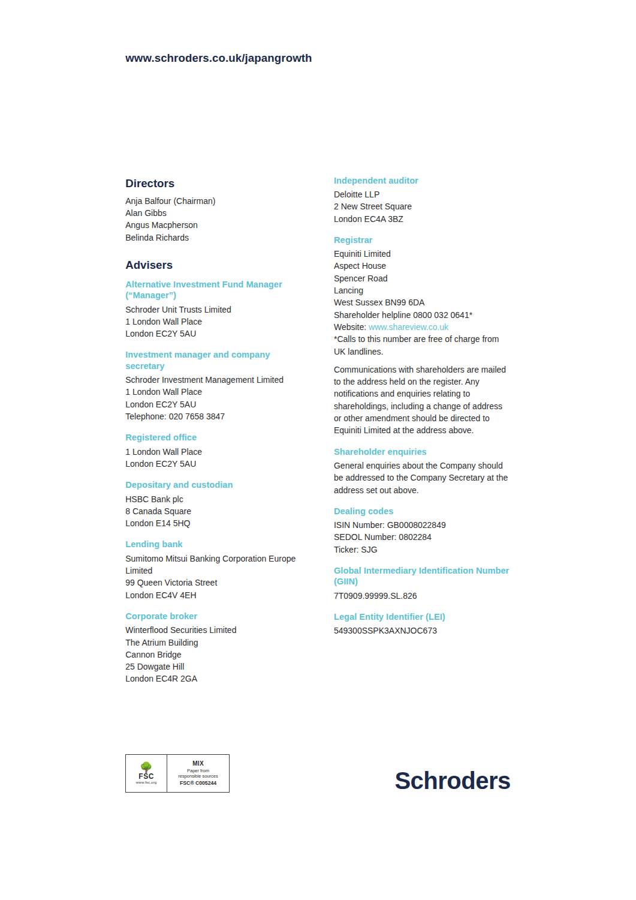www.schroders.co.uk/japangrowth
Directors
Anja Balfour (Chairman)
Alan Gibbs
Angus Macpherson
Belinda Richards
Advisers
Alternative Investment Fund Manager (“Manager”)
Schroder Unit Trusts Limited
1 London Wall Place
London EC2Y 5AU
Investment manager and company secretary
Schroder Investment Management Limited
1 London Wall Place
London EC2Y 5AU
Telephone: 020 7658 3847
Registered office
1 London Wall Place
London EC2Y 5AU
Depositary and custodian
HSBC Bank plc
8 Canada Square
London E14 5HQ
Lending bank
Sumitomo Mitsui Banking Corporation Europe Limited
99 Queen Victoria Street
London EC4V 4EH
Corporate broker
Winterflood Securities Limited
The Atrium Building
Cannon Bridge
25 Dowgate Hill
London EC4R 2GA
Independent auditor
Deloitte LLP
2 New Street Square
London EC4A 3BZ
Registrar
Equiniti Limited
Aspect House
Spencer Road
Lancing
West Sussex BN99 6DA
Shareholder helpline 0800 032 0641*
Website: www.shareview.co.uk
*Calls to this number are free of charge from UK landlines.
Communications with shareholders are mailed to the address held on the register. Any notifications and enquiries relating to shareholdings, including a change of address or other amendment should be directed to Equiniti Limited at the address above.
Shareholder enquiries
General enquiries about the Company should be addressed to the Company Secretary at the address set out above.
Dealing codes
ISIN Number: GB0008022849
SEDOL Number: 0802284
Ticker: SJG
Global Intermediary Identification Number (GIIN)
7T0909.99999.SL.826
Legal Entity Identifier (LEI)
549300SSPK3AXNJOC673
🌳 FSC www.fsc.org
MIX Paper from responsible sources FSC® C005244
Schroders